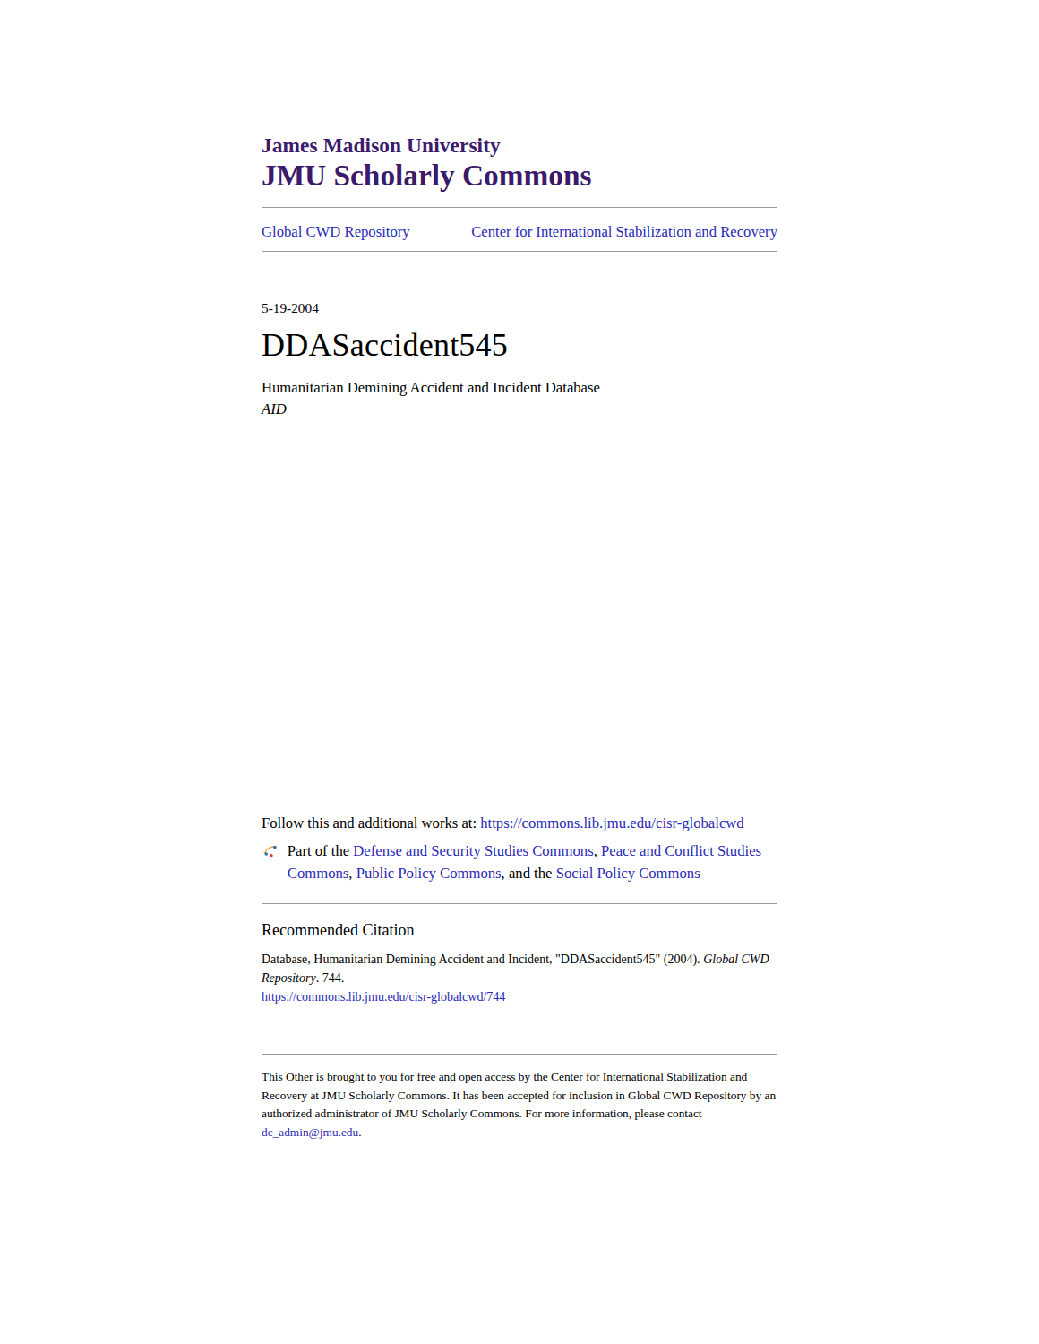James Madison University
JMU Scholarly Commons
Global CWD Repository
Center for International Stabilization and Recovery
5-19-2004
DDASaccident545
Humanitarian Demining Accident and Incident Database
AID
Follow this and additional works at: https://commons.lib.jmu.edu/cisr-globalcwd
Part of the Defense and Security Studies Commons, Peace and Conflict Studies Commons, Public Policy Commons, and the Social Policy Commons
Recommended Citation
Database, Humanitarian Demining Accident and Incident, "DDASaccident545" (2004). Global CWD Repository. 744.
https://commons.lib.jmu.edu/cisr-globalcwd/744
This Other is brought to you for free and open access by the Center for International Stabilization and Recovery at JMU Scholarly Commons. It has been accepted for inclusion in Global CWD Repository by an authorized administrator of JMU Scholarly Commons. For more information, please contact dc_admin@jmu.edu.